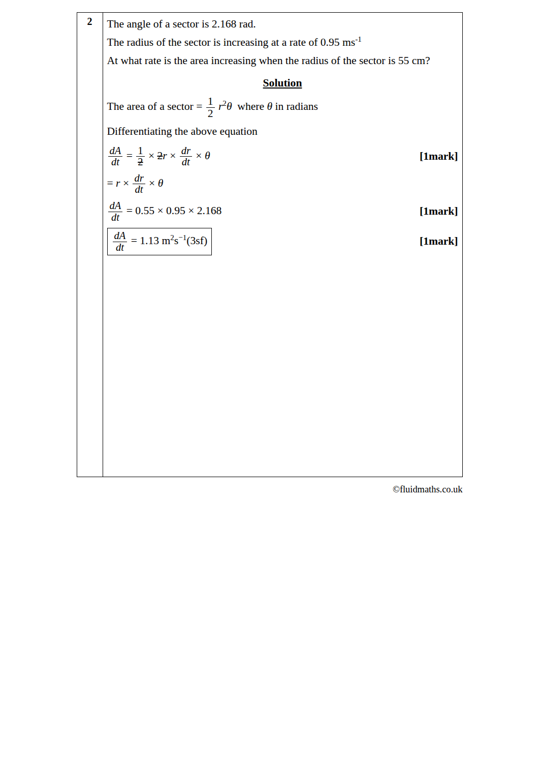| 2 | The angle of a sector is 2.168 rad. The radius of the sector is increasing at a rate of 0.95 ms -1 At what rate is the area increasing when the radius of the sector is 55 cm? Solution The area of a sector = 1 2 r 2 θ where θ in radians Differentiating the above equation dA dt = 1 2 × 2 r × dr dt × θ [1mark] = r × dr dt × θ dA dt = 0.55 × 0.95 × 2.168 [1mark] dA dt = 1.13 m 2 s −1 (3sf) [1mark] |
©fluidmaths.co.uk